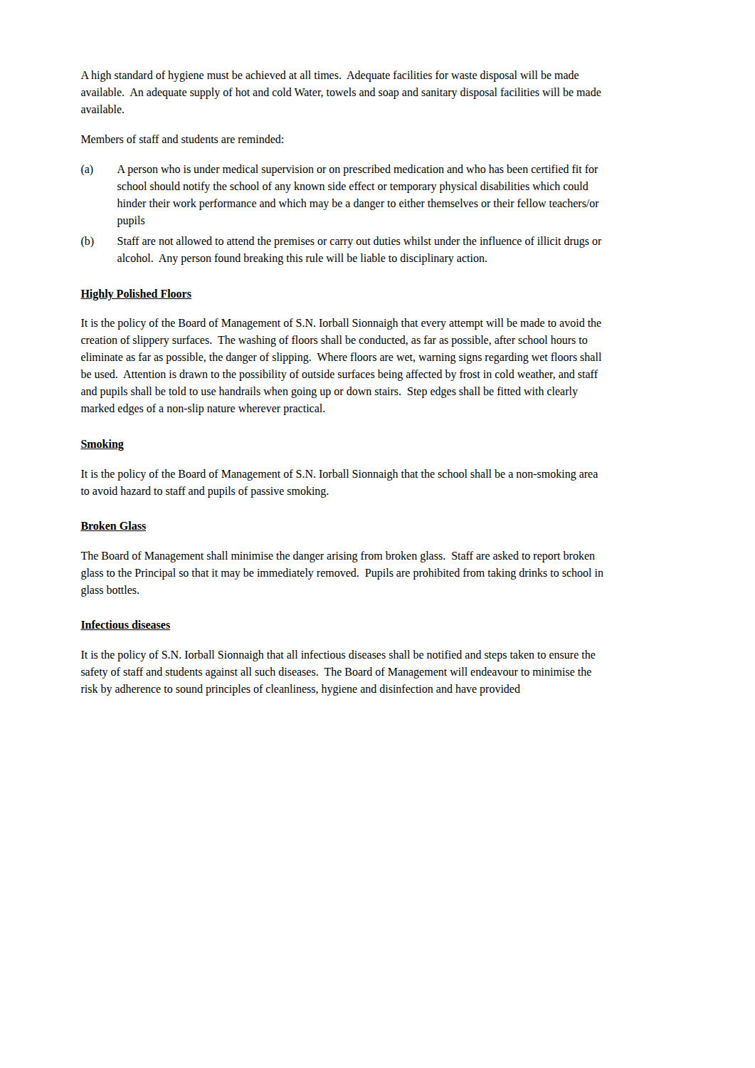A high standard of hygiene must be achieved at all times. Adequate facilities for waste disposal will be made available. An adequate supply of hot and cold Water, towels and soap and sanitary disposal facilities will be made available.
Members of staff and students are reminded:
(a) A person who is under medical supervision or on prescribed medication and who has been certified fit for school should notify the school of any known side effect or temporary physical disabilities which could hinder their work performance and which may be a danger to either themselves or their fellow teachers/or pupils
(b) Staff are not allowed to attend the premises or carry out duties whilst under the influence of illicit drugs or alcohol. Any person found breaking this rule will be liable to disciplinary action.
Highly Polished Floors
It is the policy of the Board of Management of S.N. Iorball Sionnaigh that every attempt will be made to avoid the creation of slippery surfaces. The washing of floors shall be conducted, as far as possible, after school hours to eliminate as far as possible, the danger of slipping. Where floors are wet, warning signs regarding wet floors shall be used. Attention is drawn to the possibility of outside surfaces being affected by frost in cold weather, and staff and pupils shall be told to use handrails when going up or down stairs. Step edges shall be fitted with clearly marked edges of a non-slip nature wherever practical.
Smoking
It is the policy of the Board of Management of S.N. Iorball Sionnaigh that the school shall be a non-smoking area to avoid hazard to staff and pupils of passive smoking.
Broken Glass
The Board of Management shall minimise the danger arising from broken glass. Staff are asked to report broken glass to the Principal so that it may be immediately removed. Pupils are prohibited from taking drinks to school in glass bottles.
Infectious diseases
It is the policy of S.N. Iorball Sionnaigh that all infectious diseases shall be notified and steps taken to ensure the safety of staff and students against all such diseases. The Board of Management will endeavour to minimise the risk by adherence to sound principles of cleanliness, hygiene and disinfection and have provided